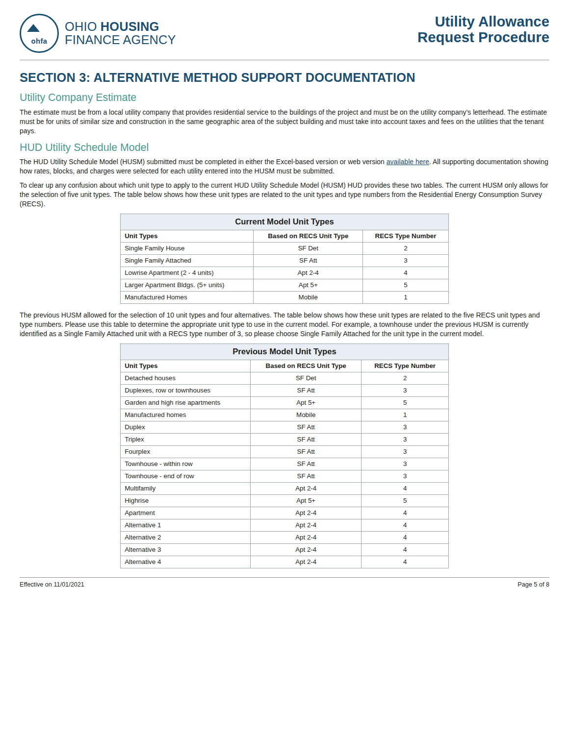OHIO HOUSING
FINANCE AGENCY
Utility Allowance
Request Procedure
Section 3: Alternative Method Support Documentation
Utility Company Estimate
The estimate must be from a local utility company that provides residential service to the buildings of the project and must be on the utility company’s letterhead. The estimate must be for units of similar size and construction in the same geographic area of the subject building and must take into account taxes and fees on the utilities that the tenant pays.
HUD Utility Schedule Model
The HUD Utility Schedule Model (HUSM) submitted must be completed in either the Excel-based version or web version available here. All supporting documentation showing how rates, blocks, and charges were selected for each utility entered into the HUSM must be submitted.
To clear up any confusion about which unit type to apply to the current HUD Utility Schedule Model (HUSM) HUD provides these two tables. The current HUSM only allows for the selection of five unit types. The table below shows how these unit types are related to the unit types and type numbers from the Residential Energy Consumption Survey (RECS).
Current Model Unit Types
| Unit Types | Based on RECS Unit Type | RECS Type Number |
| --- | --- | --- |
| Single Family House | SF Det | 2 |
| Single Family Attached | SF Att | 3 |
| Lowrise Apartment (2 - 4 units) | Apt 2-4 | 4 |
| Larger Apartment Bldgs. (5+ units) | Apt 5+ | 5 |
| Manufactured Homes | Mobile | 1 |
The previous HUSM allowed for the selection of 10 unit types and four alternatives. The table below shows how these unit types are related to the five RECS unit types and type numbers. Please use this table to determine the appropriate unit type to use in the current model. For example, a townhouse under the previous HUSM is currently identified as a Single Family Attached unit with a RECS type number of 3, so please choose Single Family Attached for the unit type in the current model.
Previous Model Unit Types
| Unit Types | Based on RECS Unit Type | RECS Type Number |
| --- | --- | --- |
| Detached houses | SF Det | 2 |
| Duplexes, row or townhouses | SF Att | 3 |
| Garden and high rise apartments | Apt 5+ | 5 |
| Manufactured homes | Mobile | 1 |
| Duplex | SF Att | 3 |
| Triplex | SF Att | 3 |
| Fourplex | SF Att | 3 |
| Townhouse - within row | SF Att | 3 |
| Townhouse - end of row | SF Att | 3 |
| Multifamily | Apt 2-4 | 4 |
| Highrise | Apt 5+ | 5 |
| Apartment | Apt 2-4 | 4 |
| Alternative 1 | Apt 2-4 | 4 |
| Alternative 2 | Apt 2-4 | 4 |
| Alternative 3 | Apt 2-4 | 4 |
| Alternative 4 | Apt 2-4 | 4 |
Effective on 11/01/2021
Page 5 of 8